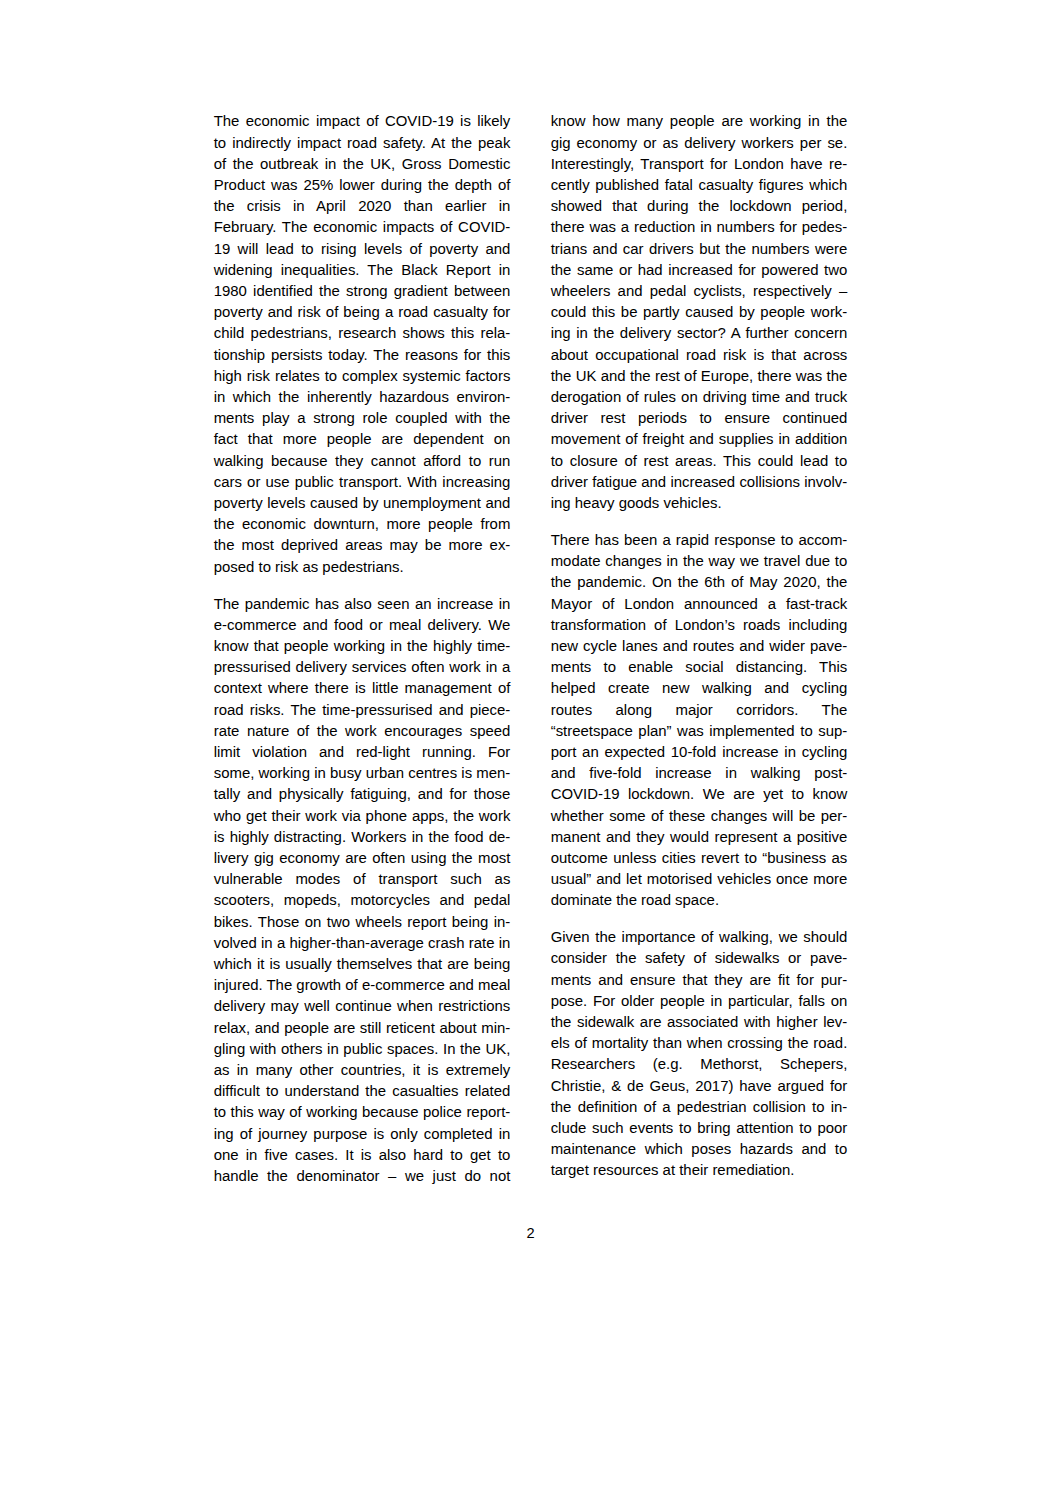The economic impact of COVID-19 is likely to indirectly impact road safety. At the peak of the outbreak in the UK, Gross Domestic Product was 25% lower during the depth of the crisis in April 2020 than earlier in February. The economic impacts of COVID-19 will lead to rising levels of poverty and widening inequalities. The Black Report in 1980 identified the strong gradient between poverty and risk of being a road casualty for child pedestrians, research shows this relationship persists today. The reasons for this high risk relates to complex systemic factors in which the inherently hazardous environments play a strong role coupled with the fact that more people are dependent on walking because they cannot afford to run cars or use public transport. With increasing poverty levels caused by unemployment and the economic downturn, more people from the most deprived areas may be more exposed to risk as pedestrians.
The pandemic has also seen an increase in e-commerce and food or meal delivery. We know that people working in the highly time-pressurised delivery services often work in a context where there is little management of road risks. The time-pressurised and piece-rate nature of the work encourages speed limit violation and red-light running. For some, working in busy urban centres is mentally and physically fatiguing, and for those who get their work via phone apps, the work is highly distracting. Workers in the food delivery gig economy are often using the most vulnerable modes of transport such as scooters, mopeds, motorcycles and pedal bikes. Those on two wheels report being involved in a higher-than-average crash rate in which it is usually themselves that are being injured. The growth of e-commerce and meal delivery may well continue when restrictions relax, and people are still reticent about mingling with others in public spaces. In the UK, as in many other countries, it is extremely difficult to understand the casualties related to this way of working because police reporting of journey purpose is only completed in one in five cases. It is also hard to get to handle the denominator – we just do not know how many people are working in the gig economy or as delivery workers per se. Interestingly, Transport for London have recently published fatal casualty figures which showed that during the lockdown period, there was a reduction in numbers for pedestrians and car drivers but the numbers were the same or had increased for powered two wheelers and pedal cyclists, respectively – could this be partly caused by people working in the delivery sector? A further concern about occupational road risk is that across the UK and the rest of Europe, there was the derogation of rules on driving time and truck driver rest periods to ensure continued movement of freight and supplies in addition to closure of rest areas. This could lead to driver fatigue and increased collisions involving heavy goods vehicles.
There has been a rapid response to accommodate changes in the way we travel due to the pandemic. On the 6th of May 2020, the Mayor of London announced a fast-track transformation of London’s roads including new cycle lanes and routes and wider pavements to enable social distancing. This helped create new walking and cycling routes along major corridors. The “streetspace plan” was implemented to support an expected 10-fold increase in cycling and five-fold increase in walking post-COVID-19 lockdown. We are yet to know whether some of these changes will be permanent and they would represent a positive outcome unless cities revert to “business as usual” and let motorised vehicles once more dominate the road space.
Given the importance of walking, we should consider the safety of sidewalks or pavements and ensure that they are fit for purpose. For older people in particular, falls on the sidewalk are associated with higher levels of mortality than when crossing the road. Researchers (e.g. Methorst, Schepers, Christie, & de Geus, 2017) have argued for the definition of a pedestrian collision to include such events to bring attention to poor maintenance which poses hazards and to target resources at their remediation.
2